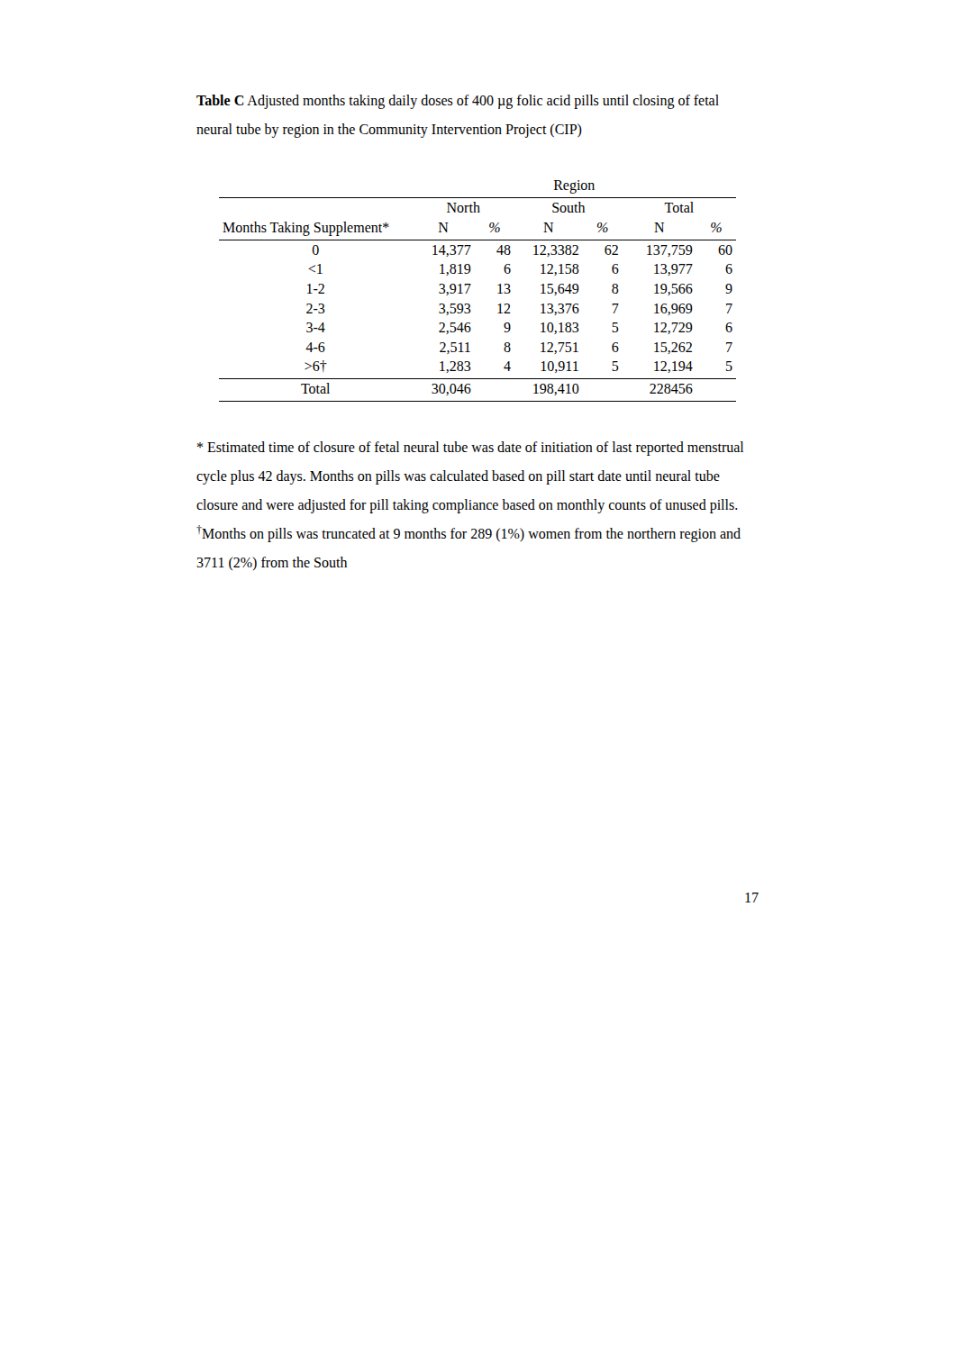Table C Adjusted months taking daily doses of 400 µg folic acid pills until closing of fetal neural tube by region in the Community Intervention Project (CIP)
| | Region |
| | North | South | Total |
| Months Taking Supplement* | N | % | N | % | N | % |
| 0 | 14,377 | 48 | 12,3382 | 62 | 137,759 | 60 |
| <1 | 1,819 | 6 | 12,158 | 6 | 13,977 | 6 |
| 1-2 | 3,917 | 13 | 15,649 | 8 | 19,566 | 9 |
| 2-3 | 3,593 | 12 | 13,376 | 7 | 16,969 | 7 |
| 3-4 | 2,546 | 9 | 10,183 | 5 | 12,729 | 6 |
| 4-6 | 2,511 | 8 | 12,751 | 6 | 15,262 | 7 |
| >6† | 1,283 | 4 | 10,911 | 5 | 12,194 | 5 |
| Total | 30,046 | | 198,410 | | 228456 | |
* Estimated time of closure of fetal neural tube was date of initiation of last reported menstrual cycle plus 42 days. Months on pills was calculated based on pill start date until neural tube closure and were adjusted for pill taking compliance based on monthly counts of unused pills.
†Months on pills was truncated at 9 months for 289 (1%) women from the northern region and 3711 (2%) from the South
17